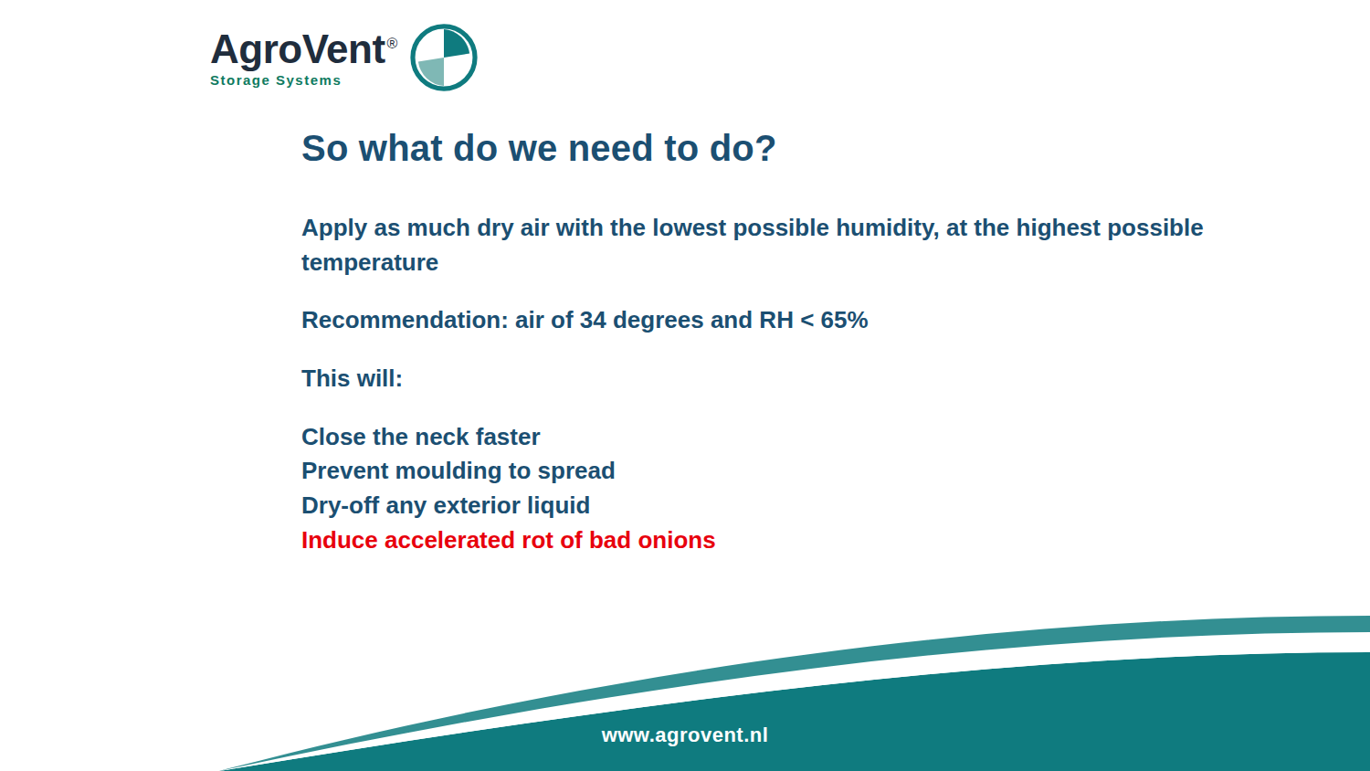AgroVent®
Storage Systems
So what do we need to do?
Apply as much dry air with the lowest possible humidity, at the highest possible temperature
Recommendation: air of 34 degrees and RH < 65%
This will:
Close the neck faster
Prevent moulding to spread
Dry-off any exterior liquid
Induce accelerated rot of bad onions
www.agrovent.nl